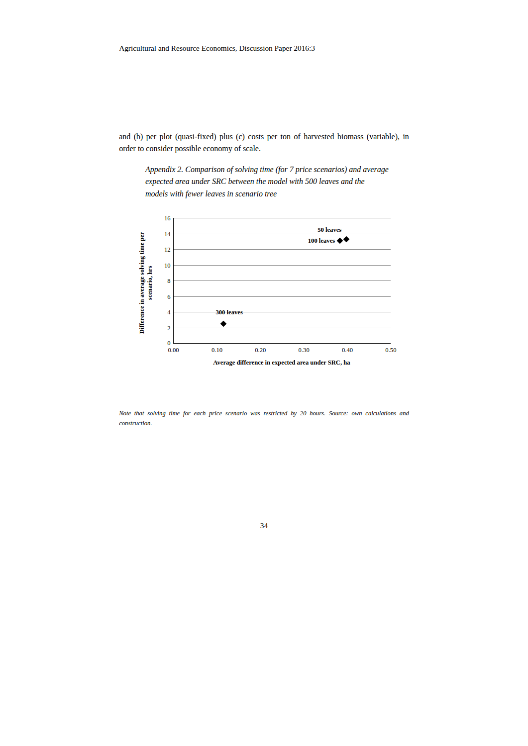Agricultural and Resource Economics, Discussion Paper 2016:3
and (b) per plot (quasi-fixed) plus (c) costs per ton of harvested biomass (variable), in order to consider possible economy of scale.
Appendix 2. Comparison of solving time (for 7 price scenarios) and average expected area under SRC between the model with 500 leaves and the models with fewer leaves in scenario tree
Difference in average solving time per
scenario, hrs
16
14
12
10
8
6
4
2
0
0.00 0.10 0.20 0.30 0.40 0.50
50 leaves
100 leaves
300 leaves
Average difference in expected area under SRC, ha
Note that solving time for each price scenario was restricted by 20 hours. Source: own calculations and construction.
34